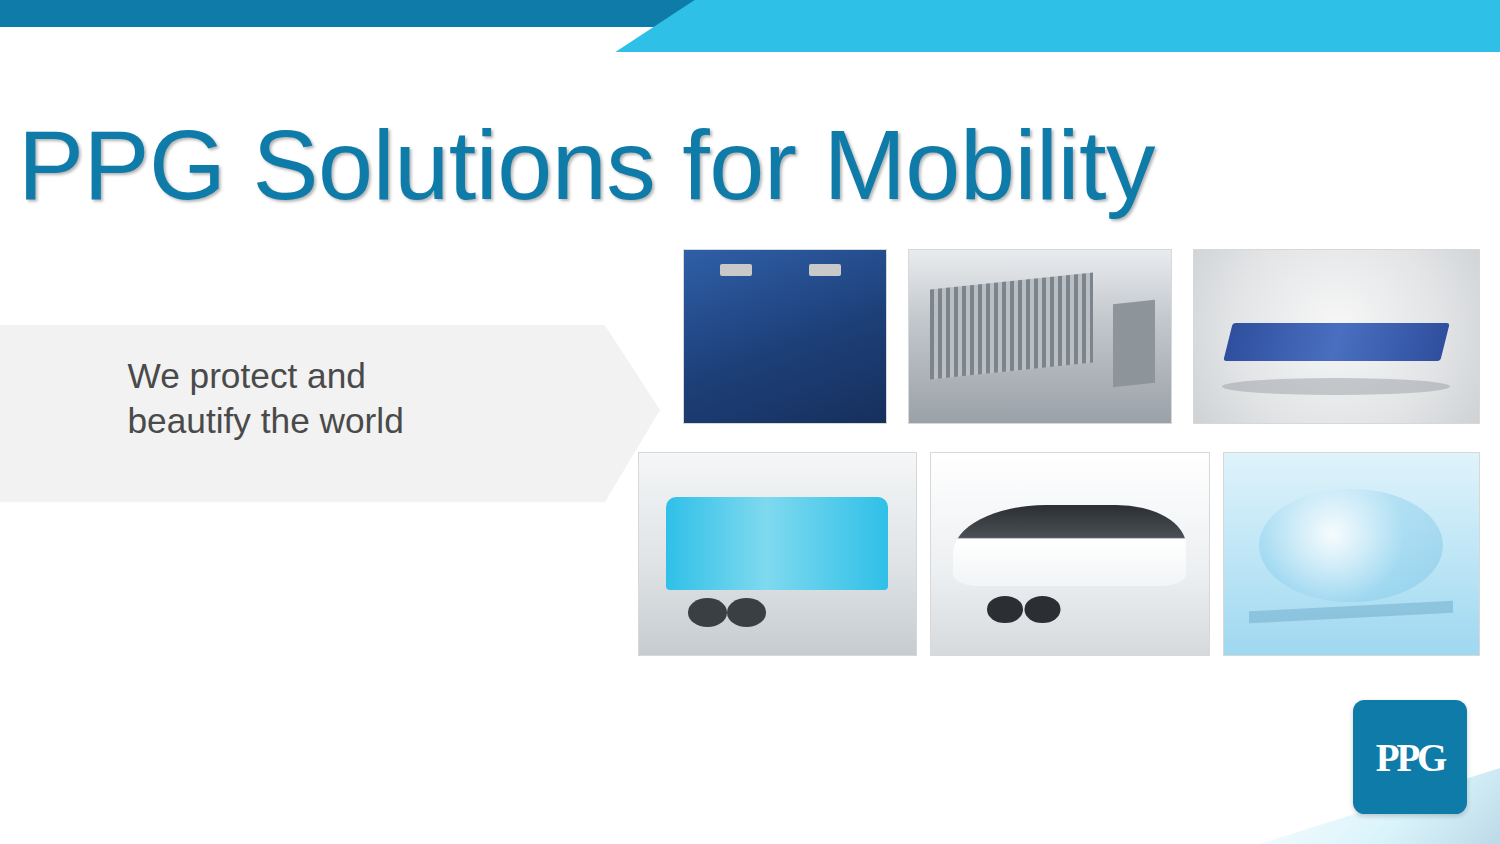PPG Solutions for Mobility
We protect and
beautify the world
PPG